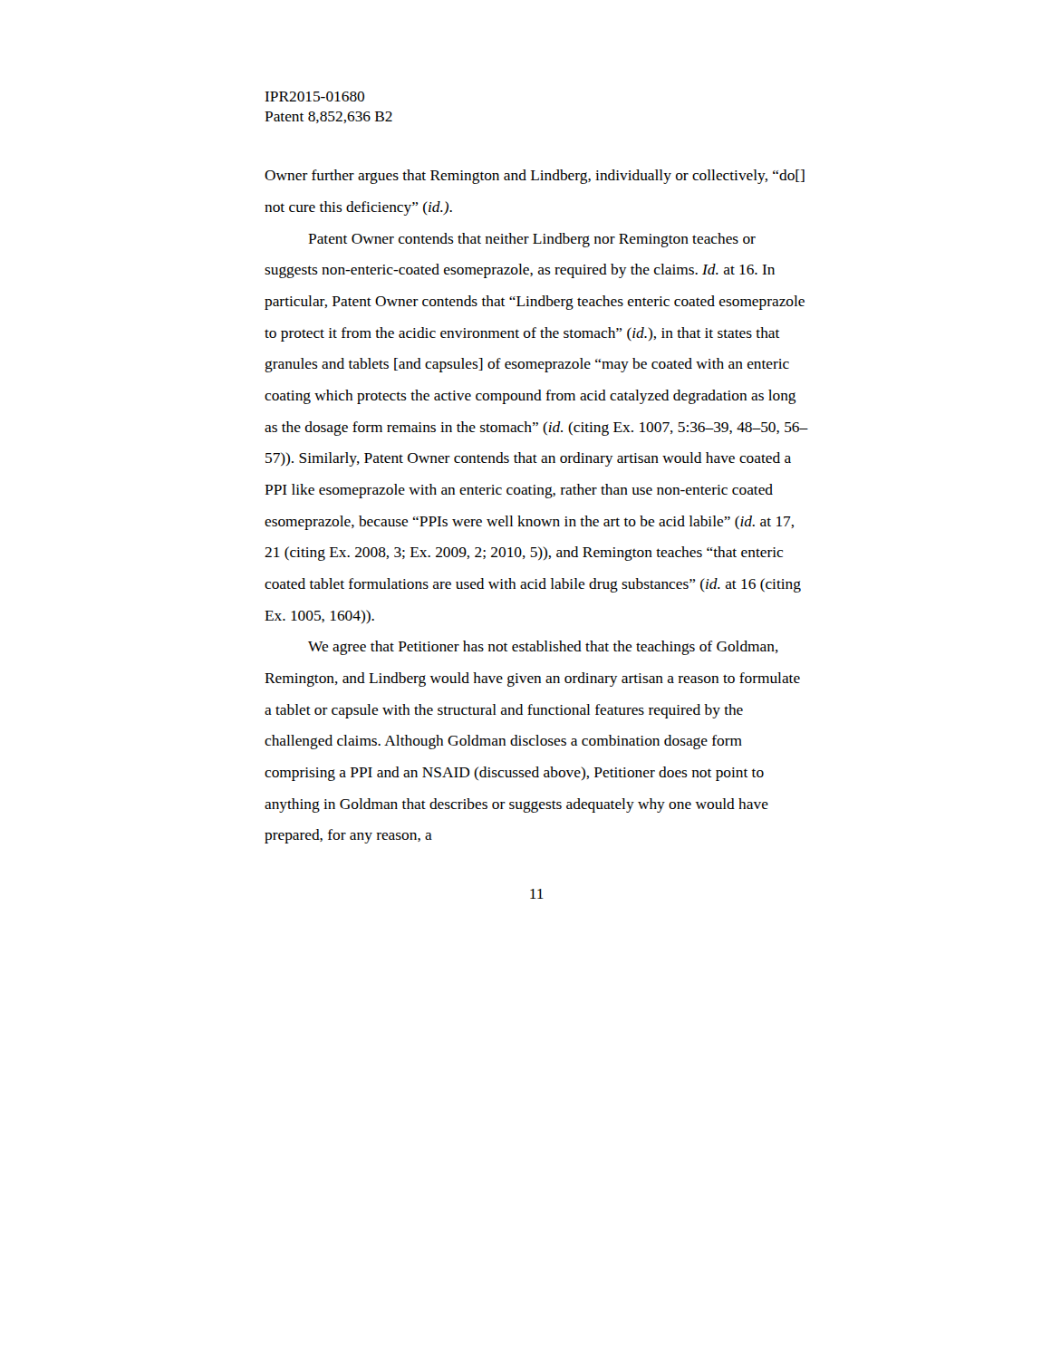IPR2015-01680
Patent 8,852,636 B2
Owner further argues that Remington and Lindberg, individually or collectively, “do[] not cure this deficiency” (id.).
Patent Owner contends that neither Lindberg nor Remington teaches or suggests non-enteric-coated esomeprazole, as required by the claims. Id. at 16. In particular, Patent Owner contends that “Lindberg teaches enteric coated esomeprazole to protect it from the acidic environment of the stomach” (id.), in that it states that granules and tablets [and capsules] of esomeprazole “may be coated with an enteric coating which protects the active compound from acid catalyzed degradation as long as the dosage form remains in the stomach” (id. (citing Ex. 1007, 5:36–39, 48–50, 56–57)). Similarly, Patent Owner contends that an ordinary artisan would have coated a PPI like esomeprazole with an enteric coating, rather than use non-enteric coated esomeprazole, because “PPIs were well known in the art to be acid labile” (id. at 17, 21 (citing Ex. 2008, 3; Ex. 2009, 2; 2010, 5)), and Remington teaches “that enteric coated tablet formulations are used with acid labile drug substances” (id. at 16 (citing Ex. 1005, 1604)).
We agree that Petitioner has not established that the teachings of Goldman, Remington, and Lindberg would have given an ordinary artisan a reason to formulate a tablet or capsule with the structural and functional features required by the challenged claims. Although Goldman discloses a combination dosage form comprising a PPI and an NSAID (discussed above), Petitioner does not point to anything in Goldman that describes or suggests adequately why one would have prepared, for any reason, a
11